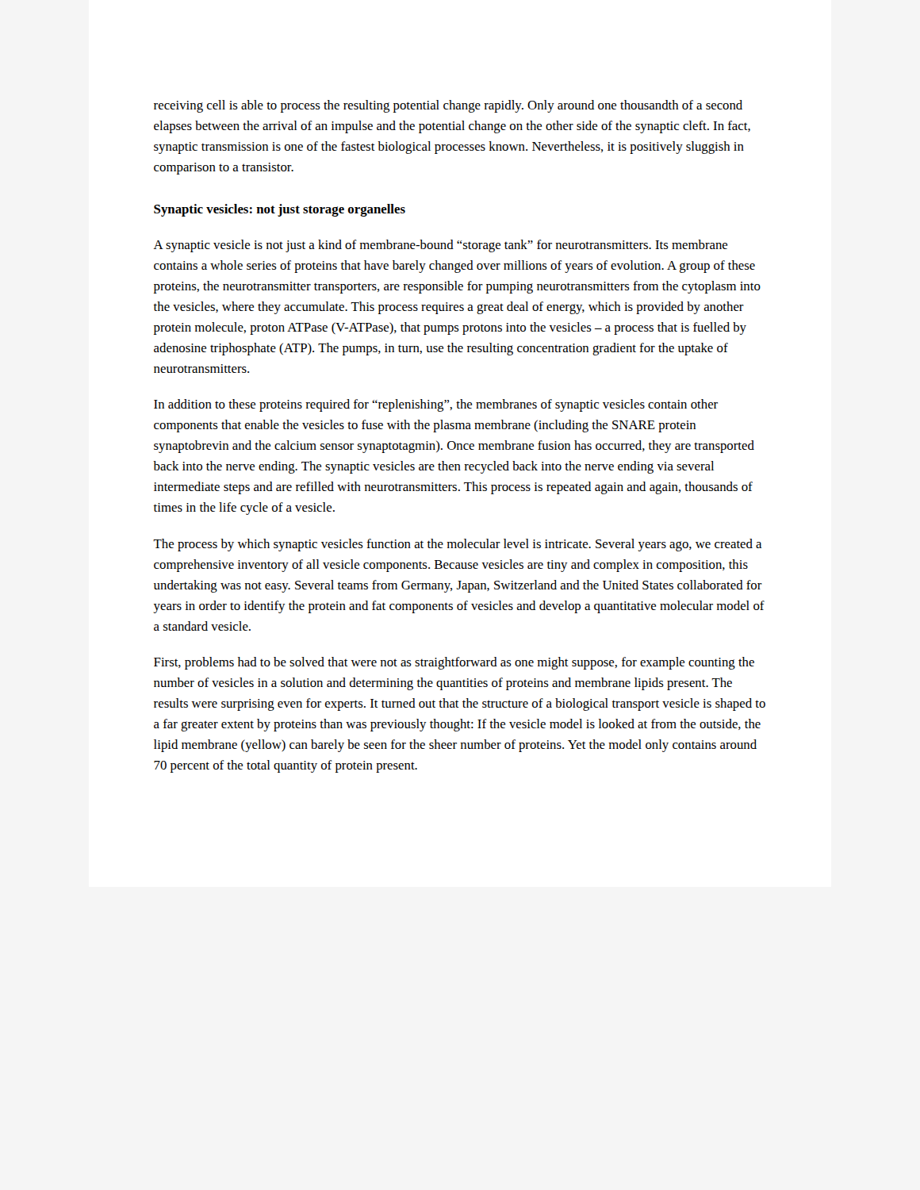receiving cell is able to process the resulting potential change rapidly. Only around one thousandth of a second elapses between the arrival of an impulse and the potential change on the other side of the synaptic cleft. In fact, synaptic transmission is one of the fastest biological processes known. Nevertheless, it is positively sluggish in comparison to a transistor.
Synaptic vesicles: not just storage organelles
A synaptic vesicle is not just a kind of membrane-bound “storage tank” for neurotransmitters. Its membrane contains a whole series of proteins that have barely changed over millions of years of evolution. A group of these proteins, the neurotransmitter transporters, are responsible for pumping neurotransmitters from the cytoplasm into the vesicles, where they accumulate. This process requires a great deal of energy, which is provided by another protein molecule, proton ATPase (V-ATPase), that pumps protons into the vesicles – a process that is fuelled by adenosine triphosphate (ATP). The pumps, in turn, use the resulting concentration gradient for the uptake of neurotransmitters.
In addition to these proteins required for “replenishing”, the membranes of synaptic vesicles contain other components that enable the vesicles to fuse with the plasma membrane (including the SNARE protein synaptobrevin and the calcium sensor synaptotagmin). Once membrane fusion has occurred, they are transported back into the nerve ending. The synaptic vesicles are then recycled back into the nerve ending via several intermediate steps and are refilled with neurotransmitters. This process is repeated again and again, thousands of times in the life cycle of a vesicle.
The process by which synaptic vesicles function at the molecular level is intricate. Several years ago, we created a comprehensive inventory of all vesicle components. Because vesicles are tiny and complex in composition, this undertaking was not easy. Several teams from Germany, Japan, Switzerland and the United States collaborated for years in order to identify the protein and fat components of vesicles and develop a quantitative molecular model of a standard vesicle.
First, problems had to be solved that were not as straightforward as one might suppose, for example counting the number of vesicles in a solution and determining the quantities of proteins and membrane lipids present. The results were surprising even for experts. It turned out that the structure of a biological transport vesicle is shaped to a far greater extent by proteins than was previously thought: If the vesicle model is looked at from the outside, the lipid membrane (yellow) can barely be seen for the sheer number of proteins. Yet the model only contains around 70 percent of the total quantity of protein present.